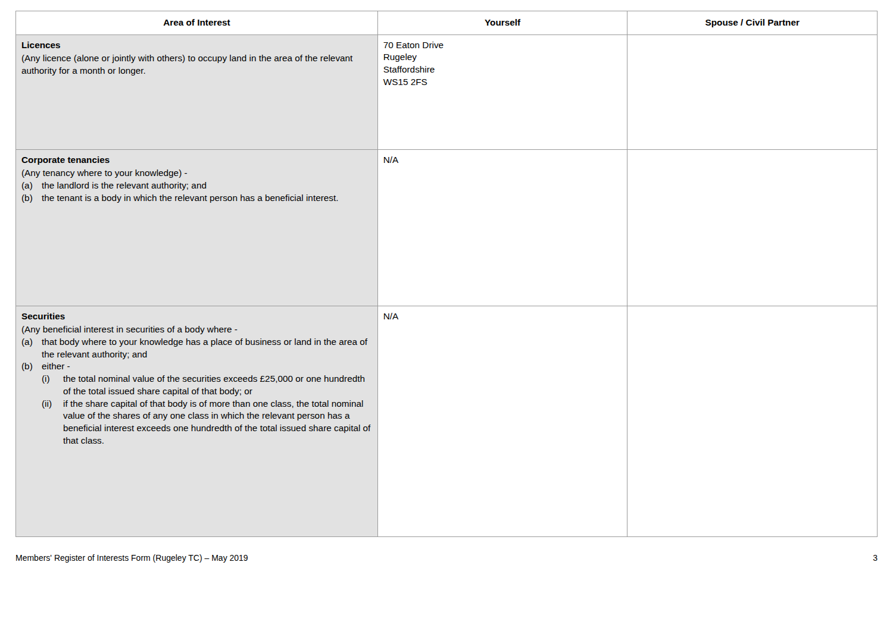| Area of Interest | Yourself | Spouse / Civil Partner |
| --- | --- | --- |
| Licences (Any licence (alone or jointly with others) to occupy land in the area of the relevant authority for a month or longer. | 70 Eaton Drive Rugeley Staffordshire WS15 2FS | |
| Corporate tenancies (Any tenancy where to your knowledge) - (a) the landlord is the relevant authority; and (b) the tenant is a body in which the relevant person has a beneficial interest. | N/A | |
| Securities (Any beneficial interest in securities of a body where - (a) that body where to your knowledge has a place of business or land in the area of the relevant authority; and (b) either - (i) the total nominal value of the securities exceeds £25,000 or one hundredth of the total issued share capital of that body; or (ii) if the share capital of that body is of more than one class, the total nominal value of the shares of any one class in which the relevant person has a beneficial interest exceeds one hundredth of the total issued share capital of that class. | N/A | |
Members' Register of Interests Form (Rugeley TC) – May 2019
3